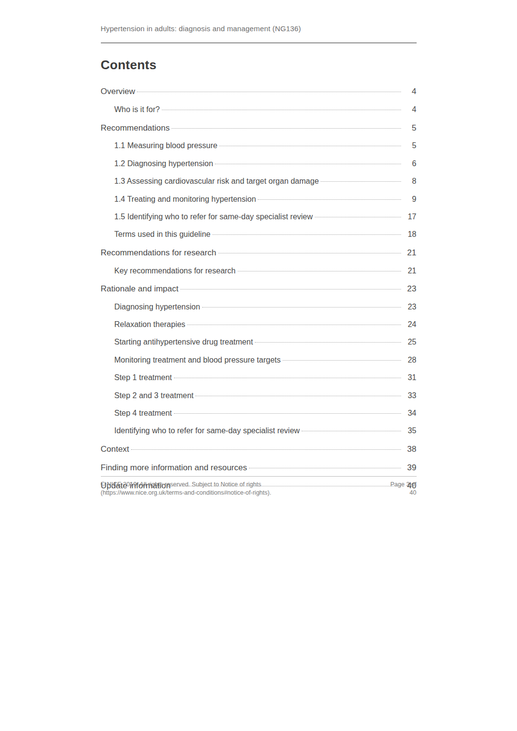Hypertension in adults: diagnosis and management (NG136)
Contents
Overview 4
Who is it for? 4
Recommendations 5
1.1 Measuring blood pressure 5
1.2 Diagnosing hypertension 6
1.3 Assessing cardiovascular risk and target organ damage 8
1.4 Treating and monitoring hypertension 9
1.5 Identifying who to refer for same-day specialist review 17
Terms used in this guideline 18
Recommendations for research 21
Key recommendations for research 21
Rationale and impact 23
Diagnosing hypertension 23
Relaxation therapies 24
Starting antihypertensive drug treatment 25
Monitoring treatment and blood pressure targets 28
Step 1 treatment 31
Step 2 and 3 treatment 33
Step 4 treatment 34
Identifying who to refer for same-day specialist review 35
Context 38
Finding more information and resources 39
Update information 40
© NICE 2019. All rights reserved. Subject to Notice of rights (https://www.nice.org.uk/terms-and-conditions#notice-of-rights).
Page 3 of
40